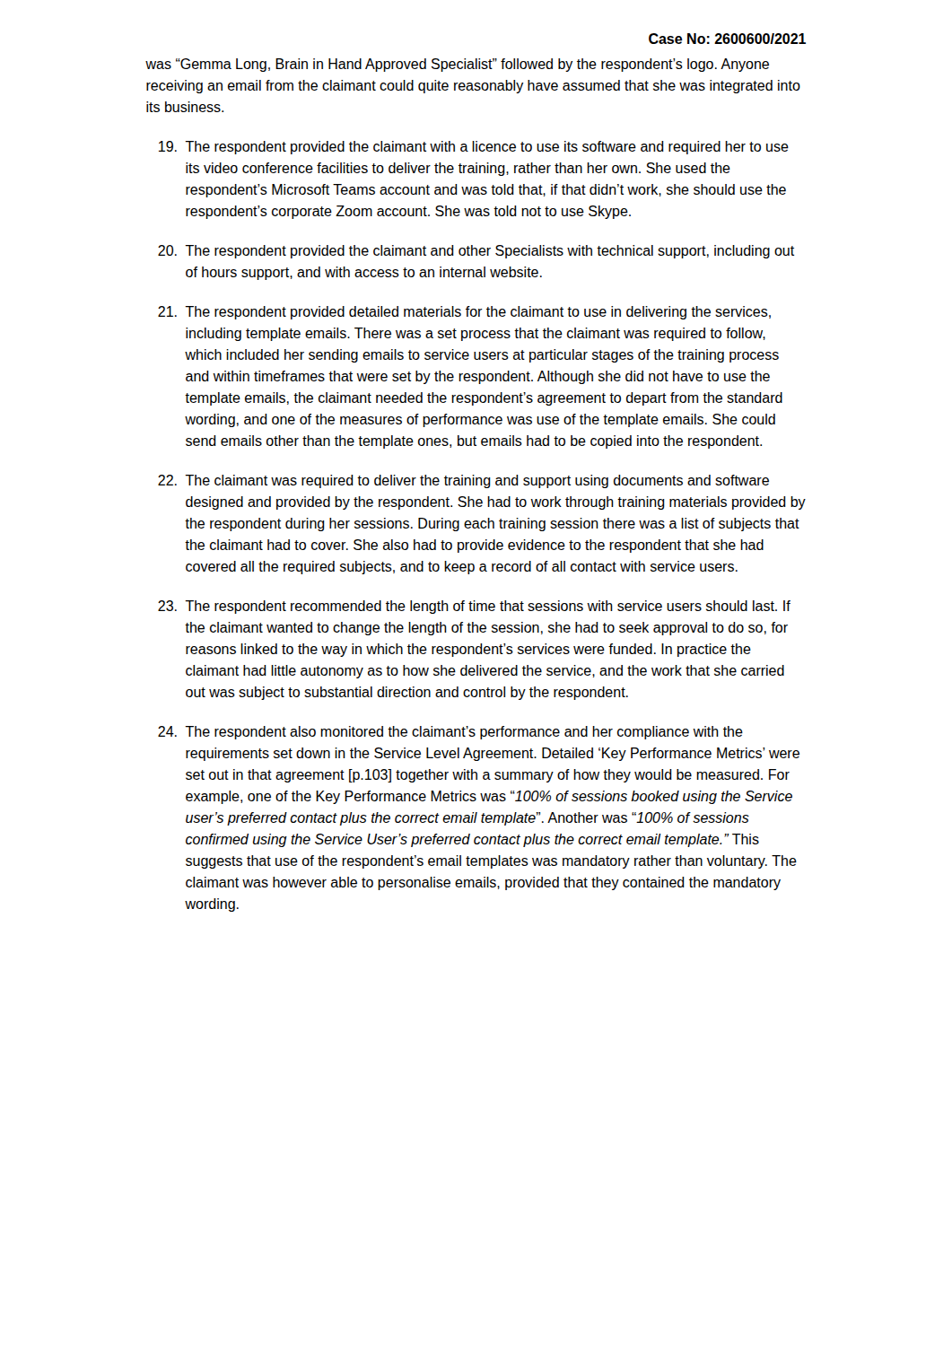Case No: 2600600/2021
was “Gemma Long, Brain in Hand Approved Specialist” followed by the respondent’s logo. Anyone receiving an email from the claimant could quite reasonably have assumed that she was integrated into its business.
The respondent provided the claimant with a licence to use its software and required her to use its video conference facilities to deliver the training, rather than her own. She used the respondent’s Microsoft Teams account and was told that, if that didn’t work, she should use the respondent’s corporate Zoom account. She was told not to use Skype.
The respondent provided the claimant and other Specialists with technical support, including out of hours support, and with access to an internal website.
The respondent provided detailed materials for the claimant to use in delivering the services, including template emails. There was a set process that the claimant was required to follow, which included her sending emails to service users at particular stages of the training process and within timeframes that were set by the respondent. Although she did not have to use the template emails, the claimant needed the respondent’s agreement to depart from the standard wording, and one of the measures of performance was use of the template emails. She could send emails other than the template ones, but emails had to be copied into the respondent.
The claimant was required to deliver the training and support using documents and software designed and provided by the respondent. She had to work through training materials provided by the respondent during her sessions. During each training session there was a list of subjects that the claimant had to cover. She also had to provide evidence to the respondent that she had covered all the required subjects, and to keep a record of all contact with service users.
The respondent recommended the length of time that sessions with service users should last. If the claimant wanted to change the length of the session, she had to seek approval to do so, for reasons linked to the way in which the respondent’s services were funded. In practice the claimant had little autonomy as to how she delivered the service, and the work that she carried out was subject to substantial direction and control by the respondent.
The respondent also monitored the claimant’s performance and her compliance with the requirements set down in the Service Level Agreement. Detailed ‘Key Performance Metrics’ were set out in that agreement [p.103] together with a summary of how they would be measured. For example, one of the Key Performance Metrics was “100% of sessions booked using the Service user’s preferred contact plus the correct email template”. Another was “100% of sessions confirmed using the Service User’s preferred contact plus the correct email template.” This suggests that use of the respondent’s email templates was mandatory rather than voluntary. The claimant was however able to personalise emails, provided that they contained the mandatory wording.